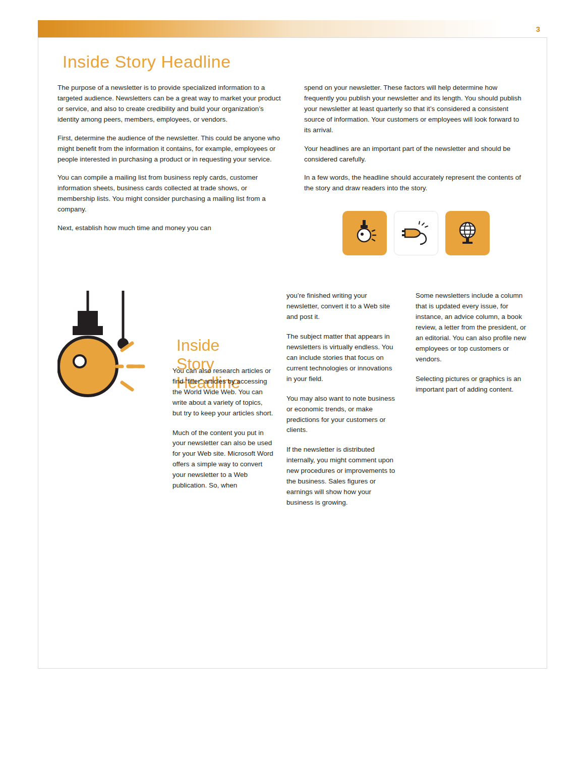3
Inside Story Headline
The purpose of a newsletter is to provide specialized information to a targeted audience. Newsletters can be a great way to market your product or service, and also to create credibility and build your organization’s identity among peers, members, employees, or vendors.
First, determine the audience of the newsletter. This could be anyone who might benefit from the information it contains, for example, employees or people interested in purchasing a product or in requesting your service.
You can compile a mailing list from business reply cards, customer information sheets, business cards collected at trade shows, or membership lists. You might consider purchasing a mailing list from a company.
Next, establish how much time and money you can
spend on your newsletter. These factors will help determine how frequently you publish your newsletter and its length. You should publish your newsletter at least quarterly so that it’s considered a consistent source of information. Your customers or employees will look forward to its arrival.
Your headlines are an important part of the newsletter and should be considered carefully.
In a few words, the headline should accurately represent the contents of the story and draw readers into the story.
Inside
Story
Headline
you’re finished writing your newsletter, convert it to a Web site and post it.
The subject matter that appears in newsletters is virtually endless. You can include stories that focus on current technologies or innovations in your field.
You may also want to note business or economic trends, or make predictions for your customers or clients.
If the newsletter is distributed internally, you might comment upon new procedures or improvements to the business. Sales figures or earnings will show how your business is growing.
Some newsletters include a column that is updated every issue, for instance, an advice column, a book review, a letter from the president, or an editorial. You can also profile new employees or top customers or vendors.
Selecting pictures or graphics is an important part of adding content.
You can also research articles or find “filler” articles by accessing the World Wide Web. You can write about a variety of topics, but try to keep your articles short.
Much of the content you put in your newsletter can also be used for your Web site. Microsoft Word offers a simple way to convert your newsletter to a Web publication. So, when